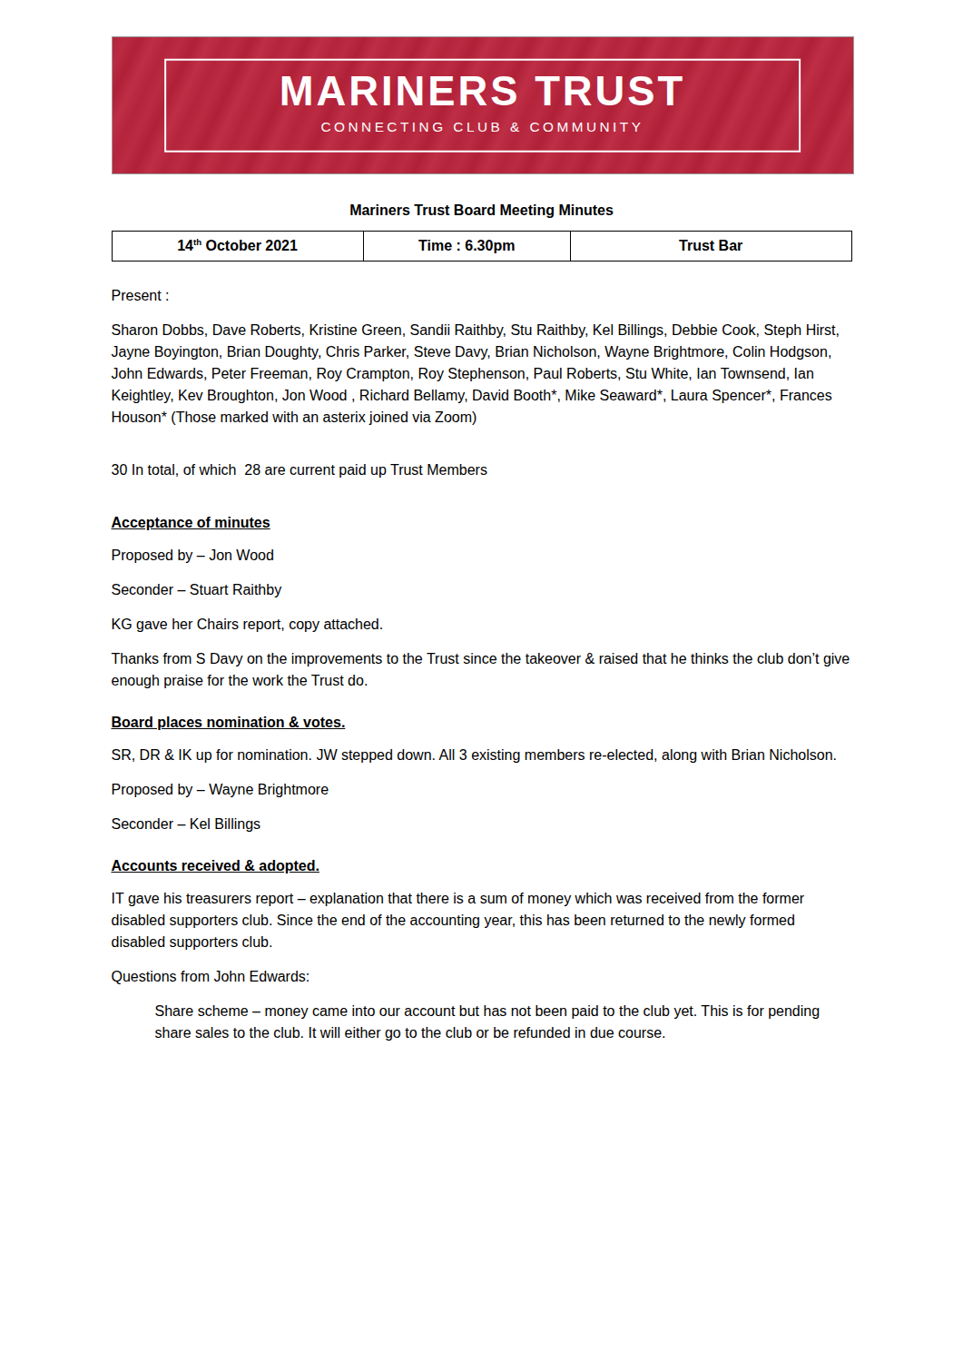MARINERS TRUST
CONNECTING CLUB & COMMUNITY
Mariners Trust Board Meeting Minutes
| 14 th October 2021 | Time : 6.30pm | Trust Bar |
Present :
Sharon Dobbs, Dave Roberts, Kristine Green, Sandii Raithby, Stu Raithby, Kel Billings, Debbie Cook, Steph Hirst, Jayne Boyington, Brian Doughty, Chris Parker, Steve Davy, Brian Nicholson, Wayne Brightmore, Colin Hodgson, John Edwards, Peter Freeman, Roy Crampton, Roy Stephenson, Paul Roberts, Stu White, Ian Townsend, Ian Keightley, Kev Broughton, Jon Wood , Richard Bellamy, David Booth*, Mike Seaward*, Laura Spencer*, Frances Houson* (Those marked with an asterix joined via Zoom)
30 In total, of which 28 are current paid up Trust Members
Acceptance of minutes
Proposed by – Jon Wood
Seconder – Stuart Raithby
KG gave her Chairs report, copy attached.
Thanks from S Davy on the improvements to the Trust since the takeover & raised that he thinks the club don’t give enough praise for the work the Trust do.
Board places nomination & votes.
SR, DR & IK up for nomination. JW stepped down. All 3 existing members re-elected, along with Brian Nicholson.
Proposed by – Wayne Brightmore
Seconder – Kel Billings
Accounts received & adopted.
IT gave his treasurers report – explanation that there is a sum of money which was received from the former disabled supporters club. Since the end of the accounting year, this has been returned to the newly formed disabled supporters club.
Questions from John Edwards:
Share scheme – money came into our account but has not been paid to the club yet. This is for pending share sales to the club. It will either go to the club or be refunded in due course.